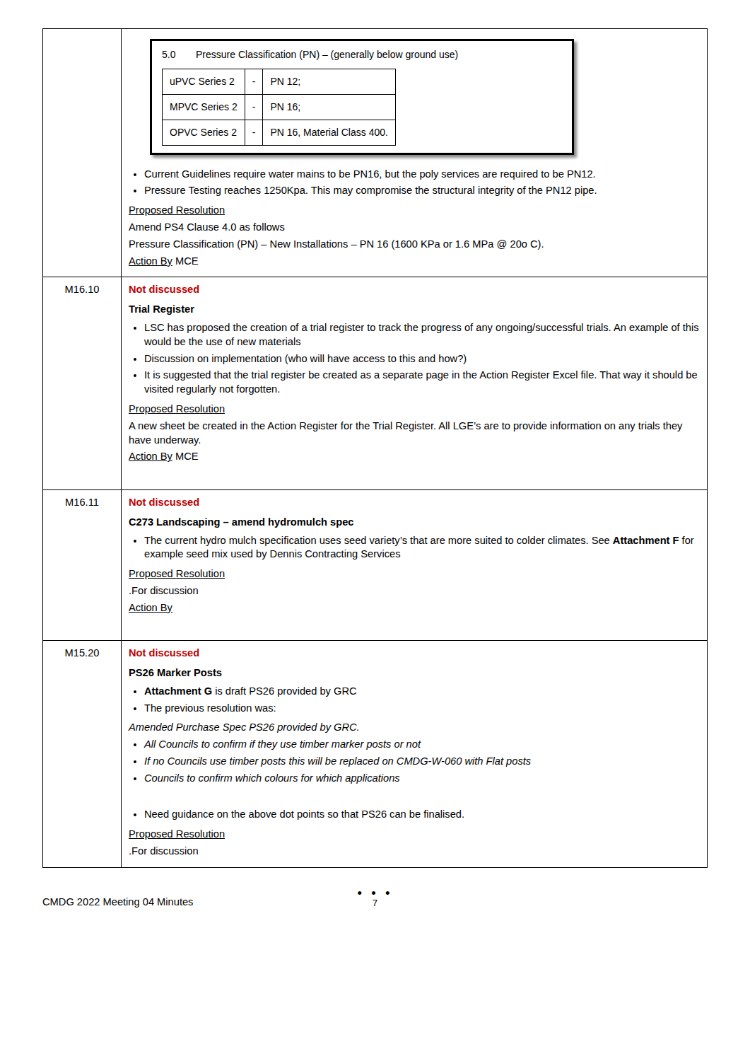| | 5.0 Pressure Classification (PN) – (generally below ground use) / uPVC Series 2 / - / PN 12; / / MPVC Series 2 / - / PN 16; / / OPVC Series 2 / - / PN 16, Material Class 400. / Current Guidelines require water mains to be PN16, but the poly services are required to be PN12. Pressure Testing reaches 1250Kpa. This may compromise the structural integrity of the PN12 pipe. Proposed Resolution Amend PS4 Clause 4.0 as follows Pressure Classification (PN) – New Installations – PN 16 (1600 KPa or 1.6 MPa @ 20o C). Action By MCE |
| M16.10 | Not discussed Trial Register LSC has proposed the creation of a trial register to track the progress of any ongoing/successful trials. An example of this would be the use of new materials Discussion on implementation (who will have access to this and how?) It is suggested that the trial register be created as a separate page in the Action Register Excel file. That way it should be visited regularly not forgotten. Proposed Resolution A new sheet be created in the Action Register for the Trial Register. All LGE’s are to provide information on any trials they have underway. Action By MCE |
| M16.11 | Not discussed C273 Landscaping – amend hydromulch spec The current hydro mulch specification uses seed variety’s that are more suited to colder climates. See Attachment F for example seed mix used by Dennis Contracting Services Proposed Resolution .For discussion Action By |
| M15.20 | Not discussed PS26 Marker Posts Attachment G is draft PS26 provided by GRC The previous resolution was: Amended Purchase Spec PS26 provided by GRC. All Councils to confirm if they use timber marker posts or not If no Councils use timber posts this will be replaced on CMDG-W-060 with Flat posts Councils to confirm which colours for which applications Need guidance on the above dot points so that PS26 can be finalised. Proposed Resolution .For discussion |
• • •
7
CMDG 2022 Meeting 04 Minutes